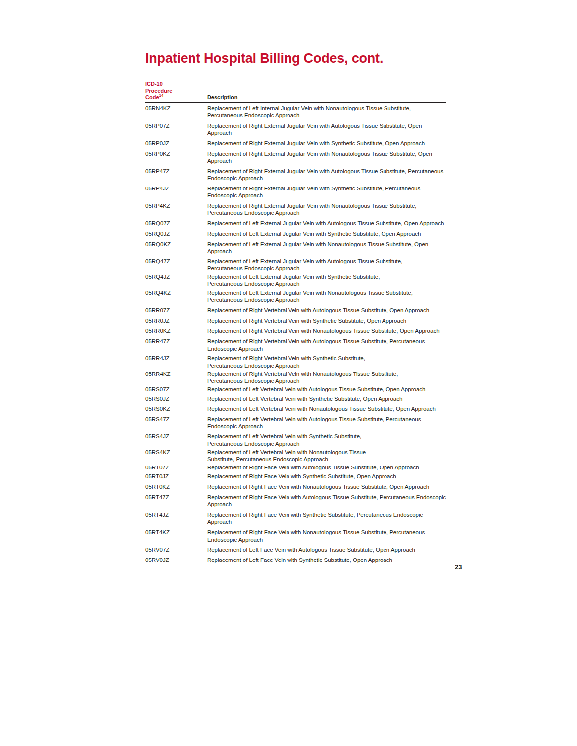Inpatient Hospital Billing Codes, cont.
| ICD-10 Procedure Code 14 | Description |
| --- | --- |
| 05RN4KZ | Replacement of Left Internal Jugular Vein with Nonautologous Tissue Substitute, Percutaneous Endoscopic Approach |
| 05RP07Z | Replacement of Right External Jugular Vein with Autologous Tissue Substitute, Open Approach |
| 05RP0JZ | Replacement of Right External Jugular Vein with Synthetic Substitute, Open Approach |
| 05RP0KZ | Replacement of Right External Jugular Vein with Nonautologous Tissue Substitute, Open Approach |
| 05RP47Z | Replacement of Right External Jugular Vein with Autologous Tissue Substitute, Percutaneous Endoscopic Approach |
| 05RP4JZ | Replacement of Right External Jugular Vein with Synthetic Substitute, Percutaneous Endoscopic Approach |
| 05RP4KZ | Replacement of Right External Jugular Vein with Nonautologous Tissue Substitute, Percutaneous Endoscopic Approach |
| 05RQ07Z | Replacement of Left External Jugular Vein with Autologous Tissue Substitute, Open Approach |
| 05RQ0JZ | Replacement of Left External Jugular Vein with Synthetic Substitute, Open Approach |
| 05RQ0KZ | Replacement of Left External Jugular Vein with Nonautologous Tissue Substitute, Open Approach |
| 05RQ47Z | Replacement of Left External Jugular Vein with Autologous Tissue Substitute, Percutaneous Endoscopic Approach |
| 05RQ4JZ | Replacement of Left External Jugular Vein with Synthetic Substitute, Percutaneous Endoscopic Approach |
| 05RQ4KZ | Replacement of Left External Jugular Vein with Nonautologous Tissue Substitute, Percutaneous Endoscopic Approach |
| 05RR07Z | Replacement of Right Vertebral Vein with Autologous Tissue Substitute, Open Approach |
| 05RR0JZ | Replacement of Right Vertebral Vein with Synthetic Substitute, Open Approach |
| 05RR0KZ | Replacement of Right Vertebral Vein with Nonautologous Tissue Substitute, Open Approach |
| 05RR47Z | Replacement of Right Vertebral Vein with Autologous Tissue Substitute, Percutaneous Endoscopic Approach |
| 05RR4JZ | Replacement of Right Vertebral Vein with Synthetic Substitute, Percutaneous Endoscopic Approach |
| 05RR4KZ | Replacement of Right Vertebral Vein with Nonautologous Tissue Substitute, Percutaneous Endoscopic Approach |
| 05RS07Z | Replacement of Left Vertebral Vein with Autologous Tissue Substitute, Open Approach |
| 05RS0JZ | Replacement of Left Vertebral Vein with Synthetic Substitute, Open Approach |
| 05RS0KZ | Replacement of Left Vertebral Vein with Nonautologous Tissue Substitute, Open Approach |
| 05RS47Z | Replacement of Left Vertebral Vein with Autologous Tissue Substitute, Percutaneous Endoscopic Approach |
| 05RS4JZ | Replacement of Left Vertebral Vein with Synthetic Substitute, Percutaneous Endoscopic Approach |
| 05RS4KZ | Replacement of Left Vertebral Vein with Nonautologous Tissue Substitute, Percutaneous Endoscopic Approach |
| 05RT07Z | Replacement of Right Face Vein with Autologous Tissue Substitute, Open Approach |
| 05RT0JZ | Replacement of Right Face Vein with Synthetic Substitute, Open Approach |
| 05RT0KZ | Replacement of Right Face Vein with Nonautologous Tissue Substitute, Open Approach |
| 05RT47Z | Replacement of Right Face Vein with Autologous Tissue Substitute, Percutaneous Endoscopic Approach |
| 05RT4JZ | Replacement of Right Face Vein with Synthetic Substitute, Percutaneous Endoscopic Approach |
| 05RT4KZ | Replacement of Right Face Vein with Nonautologous Tissue Substitute, Percutaneous Endoscopic Approach |
| 05RV07Z | Replacement of Left Face Vein with Autologous Tissue Substitute, Open Approach |
| 05RV0JZ | Replacement of Left Face Vein with Synthetic Substitute, Open Approach |
23